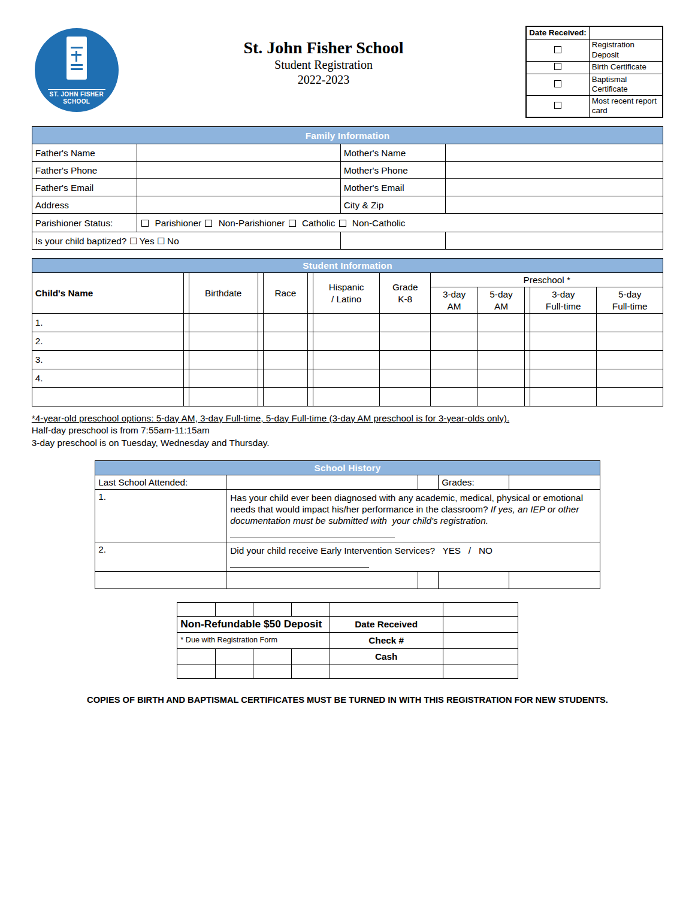ST. JOHN FISHER
SCHOOL
St. John Fisher School
Student Registration
2022-2023
| Date Received: | |
| | Registration Deposit |
| | Birth Certificate |
| | Baptismal Certificate |
| | Most recent report card |
| Family Information |
| Father's Name | | Mother's Name | |
| Father's Phone | | Mother's Phone | |
| Father's Email | | Mother's Email | |
| Address | | City & Zip | |
| Parishioner Status: | Parishioner Non-Parishioner Catholic Non-Catholic |
| Is your child baptized? ☐ Yes ☐ No | | |
| Student Information |
| Child's Name | | Birthdate | | Race | | Hispanic / Latino | Grade K-8 | Preschool * |
| 3-day AM | 5-day AM | | 3-day Full-time | 5-day Full-time |
| 1. | | | | | | | | | | | | |
| 2. | | | | | | | | | | | | |
| 3. | | | | | | | | | | | | |
| 4. | | | | | | | | | | | | |
*4-year-old preschool options: 5-day AM, 3-day Full-time, 5-day Full-time (3-day AM preschool is for 3-year-olds only).
Half-day preschool is from 7:55am-11:15am
3-day preschool is on Tuesday, Wednesday and Thursday.
| School History |
| Last School Attended: | | | Grades: | |
| 1. | Has your child ever been diagnosed with any academic, medical, physical or emotional needs that would impact his/her performance in the classroom? If yes, an IEP or other documentation must be submitted with your child's registration. |
| 2. | Did your child receive Early Intervention Services? YES / NO |
| Non-Refundable $50 Deposit | Date Received | |
| * Due with Registration Form | Check # | |
| | | | | Cash | |
COPIES OF BIRTH AND BAPTISMAL CERTIFICATES MUST BE TURNED IN WITH THIS REGISTRATION FOR NEW STUDENTS.